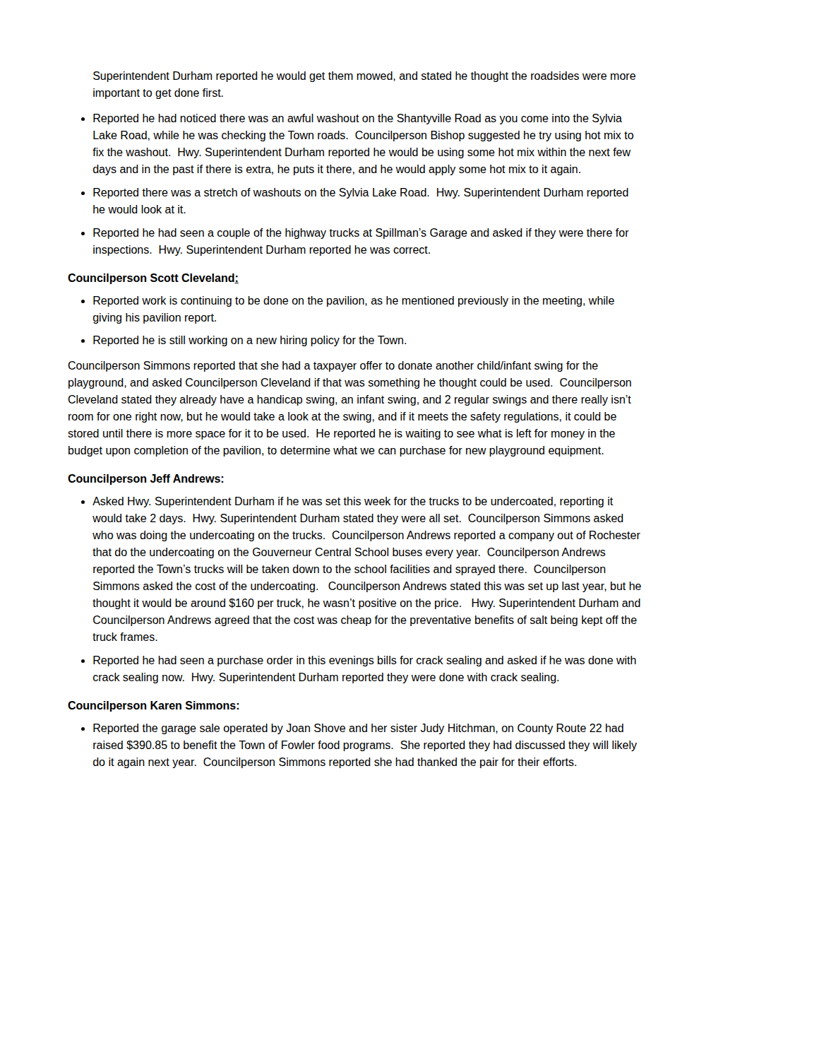Superintendent Durham reported he would get them mowed, and stated he thought the roadsides were more important to get done first.
Reported he had noticed there was an awful washout on the Shantyville Road as you come into the Sylvia Lake Road, while he was checking the Town roads. Councilperson Bishop suggested he try using hot mix to fix the washout. Hwy. Superintendent Durham reported he would be using some hot mix within the next few days and in the past if there is extra, he puts it there, and he would apply some hot mix to it again.
Reported there was a stretch of washouts on the Sylvia Lake Road. Hwy. Superintendent Durham reported he would look at it.
Reported he had seen a couple of the highway trucks at Spillman’s Garage and asked if they were there for inspections. Hwy. Superintendent Durham reported he was correct.
Councilperson Scott Cleveland:
Reported work is continuing to be done on the pavilion, as he mentioned previously in the meeting, while giving his pavilion report.
Reported he is still working on a new hiring policy for the Town.
Councilperson Simmons reported that she had a taxpayer offer to donate another child/infant swing for the playground, and asked Councilperson Cleveland if that was something he thought could be used. Councilperson Cleveland stated they already have a handicap swing, an infant swing, and 2 regular swings and there really isn’t room for one right now, but he would take a look at the swing, and if it meets the safety regulations, it could be stored until there is more space for it to be used. He reported he is waiting to see what is left for money in the budget upon completion of the pavilion, to determine what we can purchase for new playground equipment.
Councilperson Jeff Andrews:
Asked Hwy. Superintendent Durham if he was set this week for the trucks to be undercoated, reporting it would take 2 days. Hwy. Superintendent Durham stated they were all set. Councilperson Simmons asked who was doing the undercoating on the trucks. Councilperson Andrews reported a company out of Rochester that do the undercoating on the Gouverneur Central School buses every year. Councilperson Andrews reported the Town’s trucks will be taken down to the school facilities and sprayed there. Councilperson Simmons asked the cost of the undercoating. Councilperson Andrews stated this was set up last year, but he thought it would be around $160 per truck, he wasn’t positive on the price. Hwy. Superintendent Durham and Councilperson Andrews agreed that the cost was cheap for the preventative benefits of salt being kept off the truck frames.
Reported he had seen a purchase order in this evenings bills for crack sealing and asked if he was done with crack sealing now. Hwy. Superintendent Durham reported they were done with crack sealing.
Councilperson Karen Simmons:
Reported the garage sale operated by Joan Shove and her sister Judy Hitchman, on County Route 22 had raised $390.85 to benefit the Town of Fowler food programs. She reported they had discussed they will likely do it again next year. Councilperson Simmons reported she had thanked the pair for their efforts.